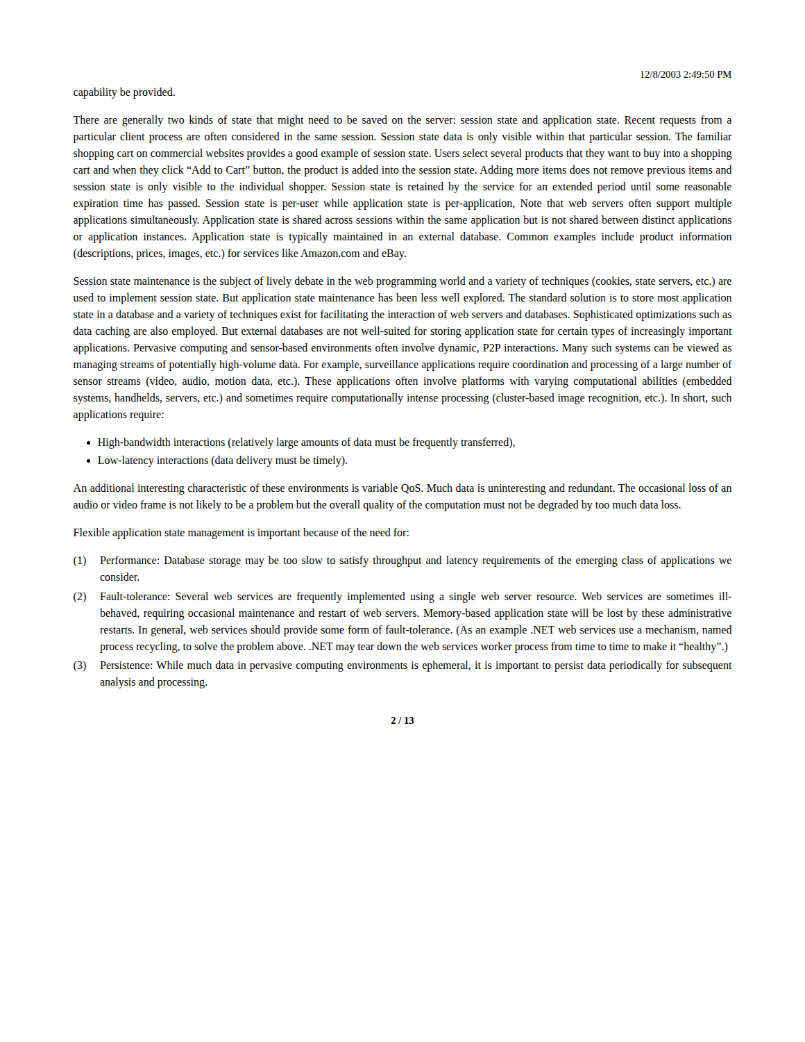12/8/2003 2:49:50 PM
capability be provided.
There are generally two kinds of state that might need to be saved on the server: session state and application state. Recent requests from a particular client process are often considered in the same session. Session state data is only visible within that particular session. The familiar shopping cart on commercial websites provides a good example of session state. Users select several products that they want to buy into a shopping cart and when they click “Add to Cart” button, the product is added into the session state. Adding more items does not remove previous items and session state is only visible to the individual shopper. Session state is retained by the service for an extended period until some reasonable expiration time has passed. Session state is per-user while application state is per-application, Note that web servers often support multiple applications simultaneously. Application state is shared across sessions within the same application but is not shared between distinct applications or application instances. Application state is typically maintained in an external database. Common examples include product information (descriptions, prices, images, etc.) for services like Amazon.com and eBay.
Session state maintenance is the subject of lively debate in the web programming world and a variety of techniques (cookies, state servers, etc.) are used to implement session state. But application state maintenance has been less well explored. The standard solution is to store most application state in a database and a variety of techniques exist for facilitating the interaction of web servers and databases. Sophisticated optimizations such as data caching are also employed. But external databases are not well-suited for storing application state for certain types of increasingly important applications. Pervasive computing and sensor-based environments often involve dynamic, P2P interactions. Many such systems can be viewed as managing streams of potentially high-volume data. For example, surveillance applications require coordination and processing of a large number of sensor streams (video, audio, motion data, etc.). These applications often involve platforms with varying computational abilities (embedded systems, handhelds, servers, etc.) and sometimes require computationally intense processing (cluster-based image recognition, etc.). In short, such applications require:
High-bandwidth interactions (relatively large amounts of data must be frequently transferred),
Low-latency interactions (data delivery must be timely).
An additional interesting characteristic of these environments is variable QoS. Much data is uninteresting and redundant. The occasional loss of an audio or video frame is not likely to be a problem but the overall quality of the computation must not be degraded by too much data loss.
Flexible application state management is important because of the need for:
Performance: Database storage may be too slow to satisfy throughput and latency requirements of the emerging class of applications we consider.
Fault-tolerance: Several web services are frequently implemented using a single web server resource. Web services are sometimes ill-behaved, requiring occasional maintenance and restart of web servers. Memory-based application state will be lost by these administrative restarts. In general, web services should provide some form of fault-tolerance. (As an example .NET web services use a mechanism, named process recycling, to solve the problem above. .NET may tear down the web services worker process from time to time to make it “healthy”.)
Persistence: While much data in pervasive computing environments is ephemeral, it is important to persist data periodically for subsequent analysis and processing.
2 / 13